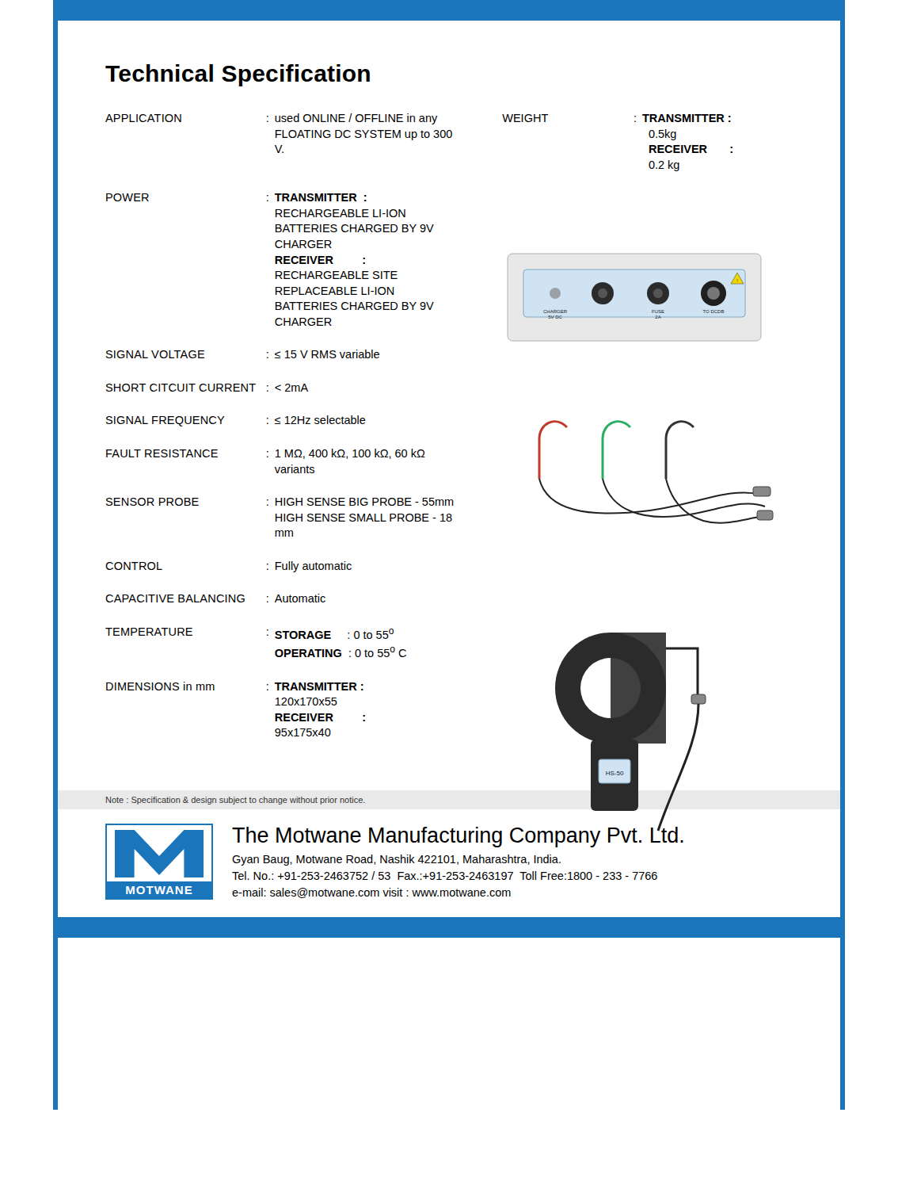Technical Specification
| APPLICATION | : | used ONLINE / OFFLINE in any FLOATING DC SYSTEM up to 300 V. | | WEIGHT | : | TRANSMITTER : 0.5kg RECEIVER : 0.2 kg |
| POWER | : | TRANSMITTER : RECHARGEABLE LI-ION BATTERIES CHARGED BY 9V CHARGER RECEIVER : RECHARGEABLE SITE REPLACEABLE LI-ION BATTERIES CHARGED BY 9V CHARGER | | |
| SIGNAL VOLTAGE | : | ≤ 15 V RMS variable | | |
| SHORT CITCUIT CURRENT | : | < 2mA | | |
| SIGNAL FREQUENCY | : | ≤ 12Hz selectable | | |
| FAULT RESISTANCE | : | 1 MΩ, 400 kΩ, 100 kΩ, 60 kΩ variants | | |
| SENSOR PROBE | : | HIGH SENSE BIG PROBE - 55mm HIGH SENSE SMALL PROBE - 18 mm | | |
| CONTROL | : | Fully automatic | | |
| CAPACITIVE BALANCING | : | Automatic | | |
| TEMPERATURE | : | STORAGE : 0 to 55 o OPERATING : 0 to 55 o C | | |
| DIMENSIONS in mm | : | TRANSMITTER : 120x170x55 RECEIVER : 95x175x40 | | |
CHARGER 5V DC FUSE 2A TO DCDB !
HS-50
Note : Specification & design subject to change without prior notice.
MOTWANE
The Motwane Manufacturing Company Pvt. Ltd.
Gyan Baug, Motwane Road, Nashik 422101, Maharashtra, India.
Tel. No.: +91-253-2463752 / 53 Fax.:+91-253-2463197 Toll Free:1800 - 233 - 7766
e-mail: sales@motwane.com visit : www.motwane.com